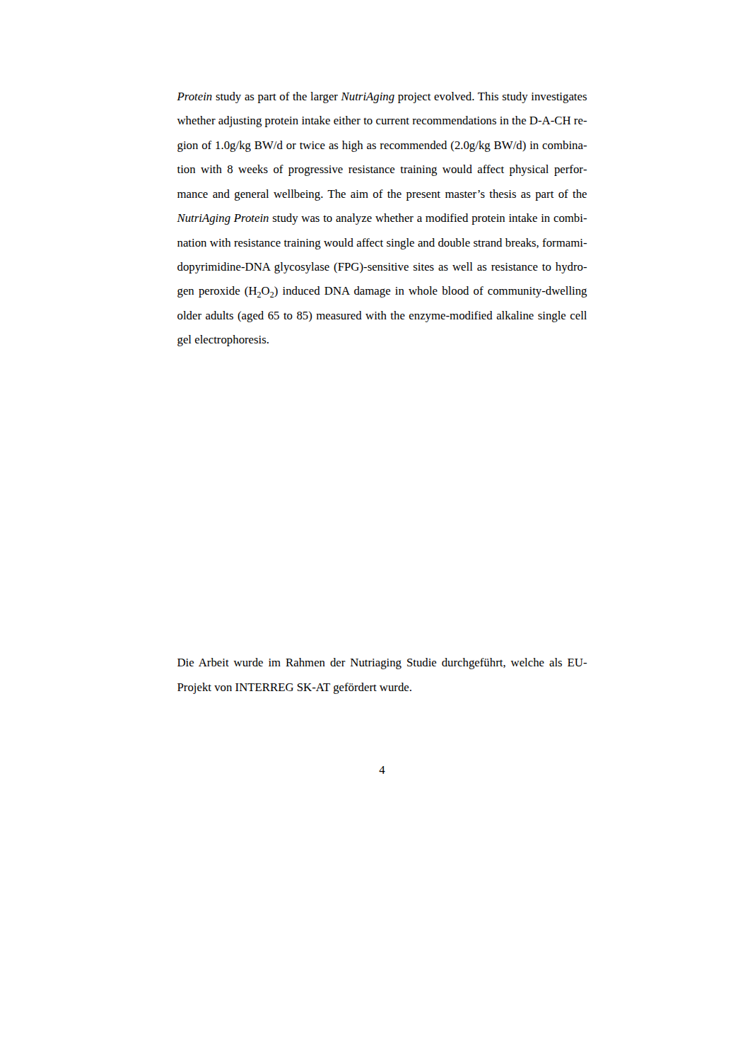Protein study as part of the larger NutriAging project evolved. This study investigates whether adjusting protein intake either to current recommendations in the D-A-CH region of 1.0g/kg BW/d or twice as high as recommended (2.0g/kg BW/d) in combination with 8 weeks of progressive resistance training would affect physical performance and general wellbeing. The aim of the present master’s thesis as part of the NutriAging Protein study was to analyze whether a modified protein intake in combination with resistance training would affect single and double strand breaks, formamidopyrimidine-DNA glycosylase (FPG)-sensitive sites as well as resistance to hydrogen peroxide (H2O2) induced DNA damage in whole blood of community-dwelling older adults (aged 65 to 85) measured with the enzyme-modified alkaline single cell gel electrophoresis.
Die Arbeit wurde im Rahmen der Nutriaging Studie durchgeführt, welche als EU-Projekt von INTERREG SK-AT gefördert wurde.
4